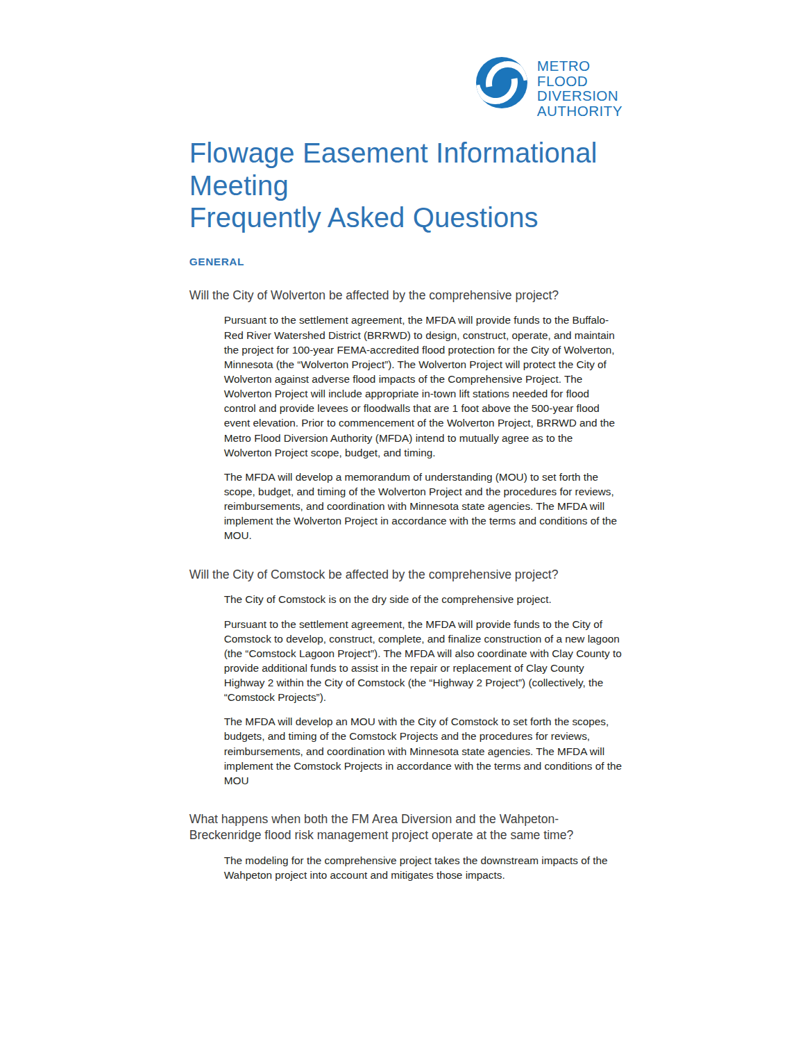Metro Flood Diversion Authority
Flowage Easement Informational Meeting
Frequently Asked Questions
General
Will the City of Wolverton be affected by the comprehensive project?
Pursuant to the settlement agreement, the MFDA will provide funds to the Buffalo-Red River Watershed District (BRRWD) to design, construct, operate, and maintain the project for 100-year FEMA-accredited flood protection for the City of Wolverton, Minnesota (the “Wolverton Project”). The Wolverton Project will protect the City of Wolverton against adverse flood impacts of the Comprehensive Project. The Wolverton Project will include appropriate in-town lift stations needed for flood control and provide levees or floodwalls that are 1 foot above the 500-year flood event elevation. Prior to commencement of the Wolverton Project, BRRWD and the Metro Flood Diversion Authority (MFDA) intend to mutually agree as to the Wolverton Project scope, budget, and timing.
The MFDA will develop a memorandum of understanding (MOU) to set forth the scope, budget, and timing of the Wolverton Project and the procedures for reviews, reimbursements, and coordination with Minnesota state agencies. The MFDA will implement the Wolverton Project in accordance with the terms and conditions of the MOU.
Will the City of Comstock be affected by the comprehensive project?
The City of Comstock is on the dry side of the comprehensive project.
Pursuant to the settlement agreement, the MFDA will provide funds to the City of Comstock to develop, construct, complete, and finalize construction of a new lagoon (the “Comstock Lagoon Project”). The MFDA will also coordinate with Clay County to provide additional funds to assist in the repair or replacement of Clay County Highway 2 within the City of Comstock (the “Highway 2 Project”) (collectively, the “Comstock Projects”).
The MFDA will develop an MOU with the City of Comstock to set forth the scopes, budgets, and timing of the Comstock Projects and the procedures for reviews, reimbursements, and coordination with Minnesota state agencies. The MFDA will implement the Comstock Projects in accordance with the terms and conditions of the MOU
What happens when both the FM Area Diversion and the Wahpeton-Breckenridge flood risk management project operate at the same time?
The modeling for the comprehensive project takes the downstream impacts of the Wahpeton project into account and mitigates those impacts.